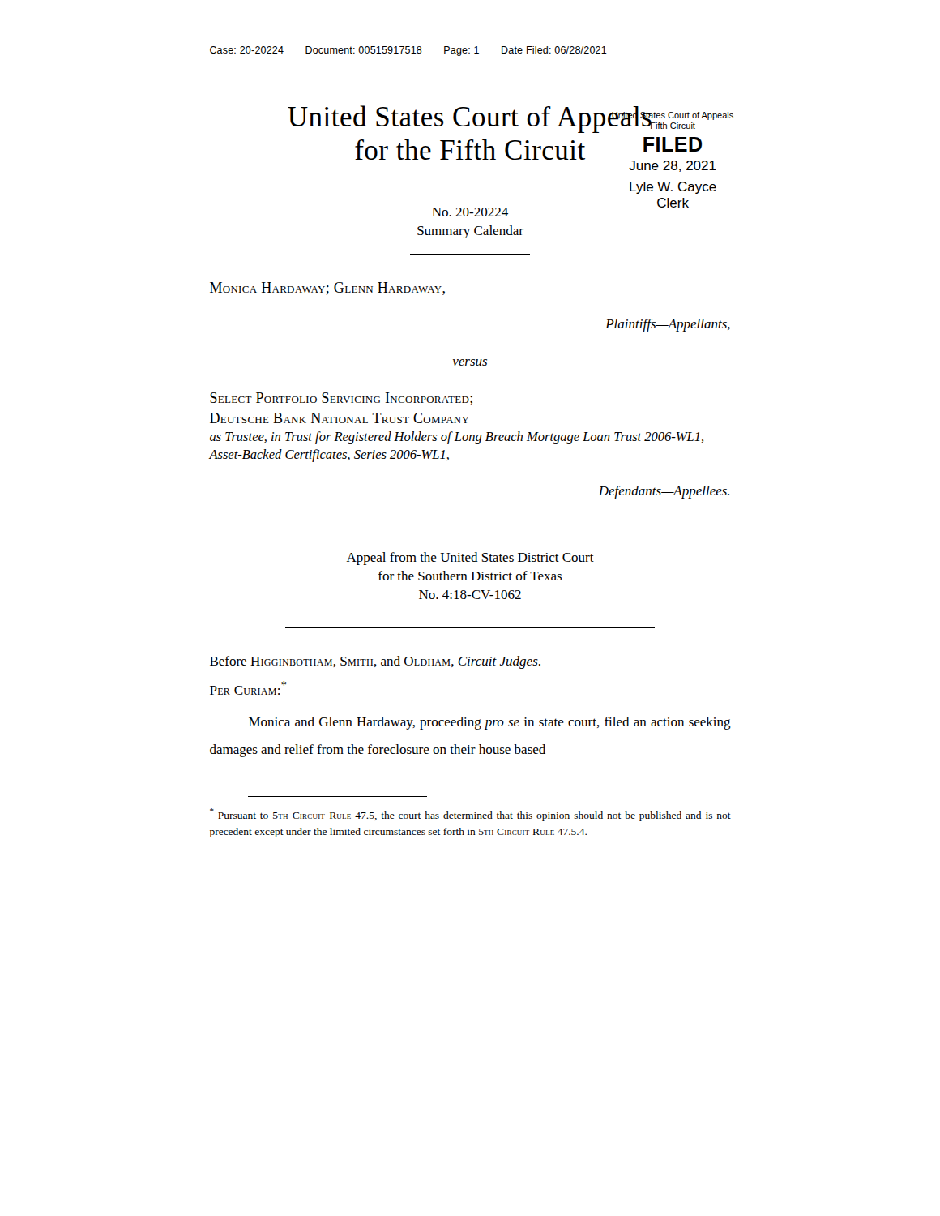Case: 20-20224 Document: 00515917518 Page: 1 Date Filed: 06/28/2021
United States Court of Appeals
for the Fifth Circuit
United States Court of Appeals
Fifth Circuit
FILED
June 28, 2021
Lyle W. Cayce
Clerk
No. 20-20224
Summary Calendar
Monica Hardaway; Glenn Hardaway,
Plaintiffs—Appellants,
versus
Select Portfolio Servicing Incorporated;
Deutsche Bank National Trust Company
as Trustee, in Trust for Registered Holders of Long Breach Mortgage Loan Trust 2006-WL1, Asset-Backed Certificates, Series 2006-WL1,
Defendants—Appellees.
Appeal from the United States District Court
for the Southern District of Texas
No. 4:18-CV-1062
Before Higginbotham, Smith, and Oldham, Circuit Judges.
Per Curiam:*
Monica and Glenn Hardaway, proceeding pro se in state court, filed an action seeking damages and relief from the foreclosure on their house based
* Pursuant to 5th Circuit Rule 47.5, the court has determined that this opinion should not be published and is not precedent except under the limited circumstances set forth in 5th Circuit Rule 47.5.4.